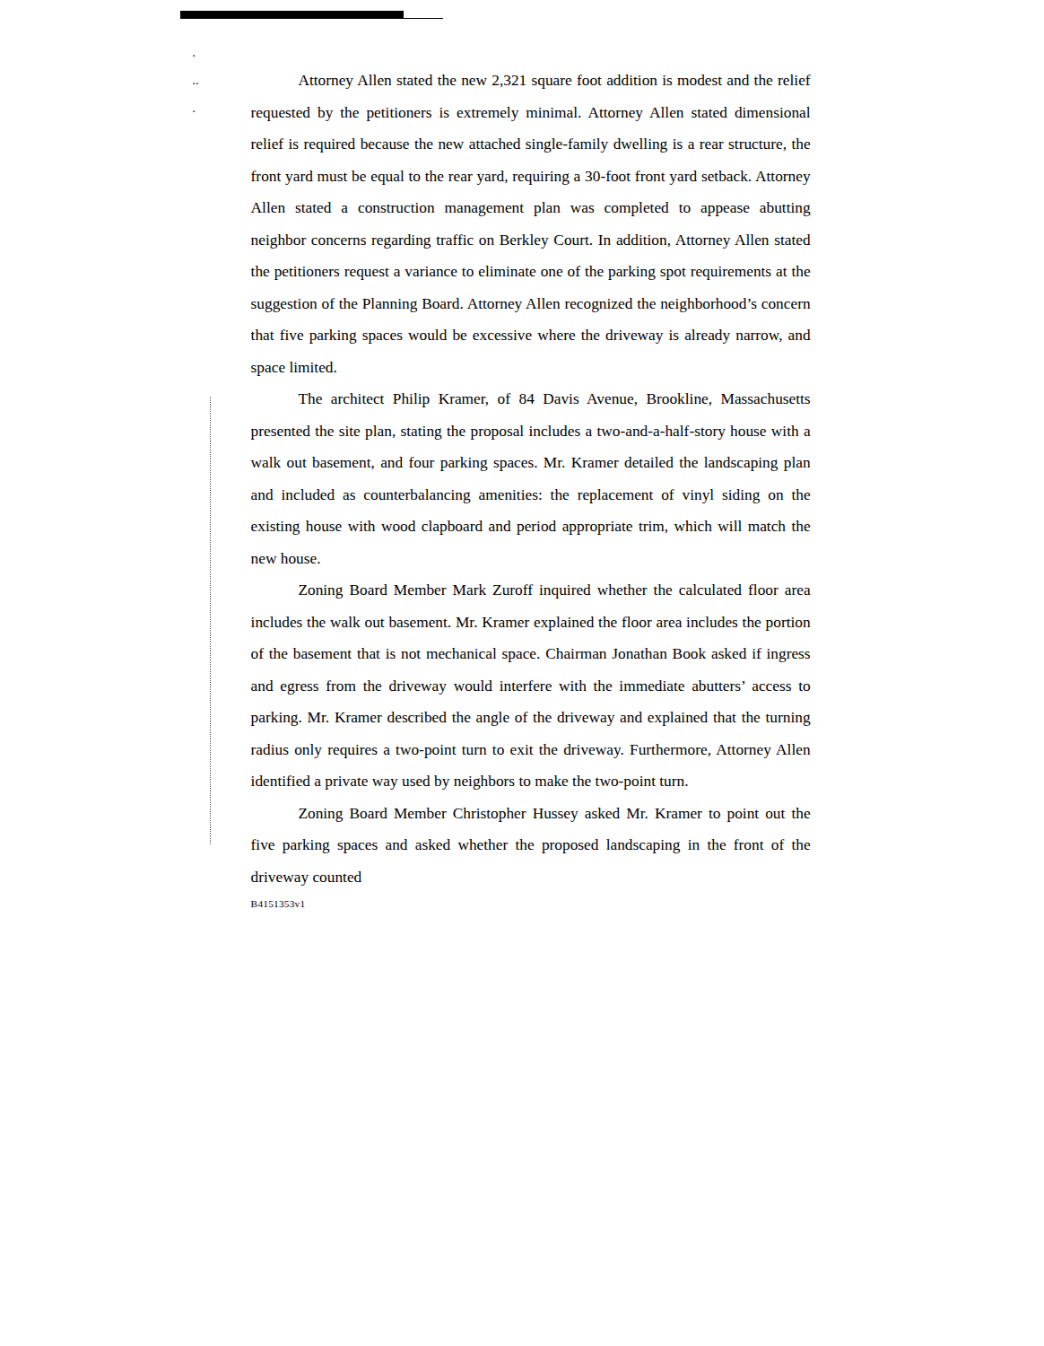.
..
.
Attorney Allen stated the new 2,321 square foot addition is modest and the relief requested by the petitioners is extremely minimal. Attorney Allen stated dimensional relief is required because the new attached single-family dwelling is a rear structure, the front yard must be equal to the rear yard, requiring a 30-foot front yard setback. Attorney Allen stated a construction management plan was completed to appease abutting neighbor concerns regarding traffic on Berkley Court. In addition, Attorney Allen stated the petitioners request a variance to eliminate one of the parking spot requirements at the suggestion of the Planning Board. Attorney Allen recognized the neighborhood’s concern that five parking spaces would be excessive where the driveway is already narrow, and space limited.
The architect Philip Kramer, of 84 Davis Avenue, Brookline, Massachusetts presented the site plan, stating the proposal includes a two-and-a-half-story house with a walk out basement, and four parking spaces. Mr. Kramer detailed the landscaping plan and included as counterbalancing amenities: the replacement of vinyl siding on the existing house with wood clapboard and period appropriate trim, which will match the new house.
Zoning Board Member Mark Zuroff inquired whether the calculated floor area includes the walk out basement. Mr. Kramer explained the floor area includes the portion of the basement that is not mechanical space. Chairman Jonathan Book asked if ingress and egress from the driveway would interfere with the immediate abutters’ access to parking. Mr. Kramer described the angle of the driveway and explained that the turning radius only requires a two-point turn to exit the driveway. Furthermore, Attorney Allen identified a private way used by neighbors to make the two-point turn.
Zoning Board Member Christopher Hussey asked Mr. Kramer to point out the five parking spaces and asked whether the proposed landscaping in the front of the driveway counted
B4151353v1